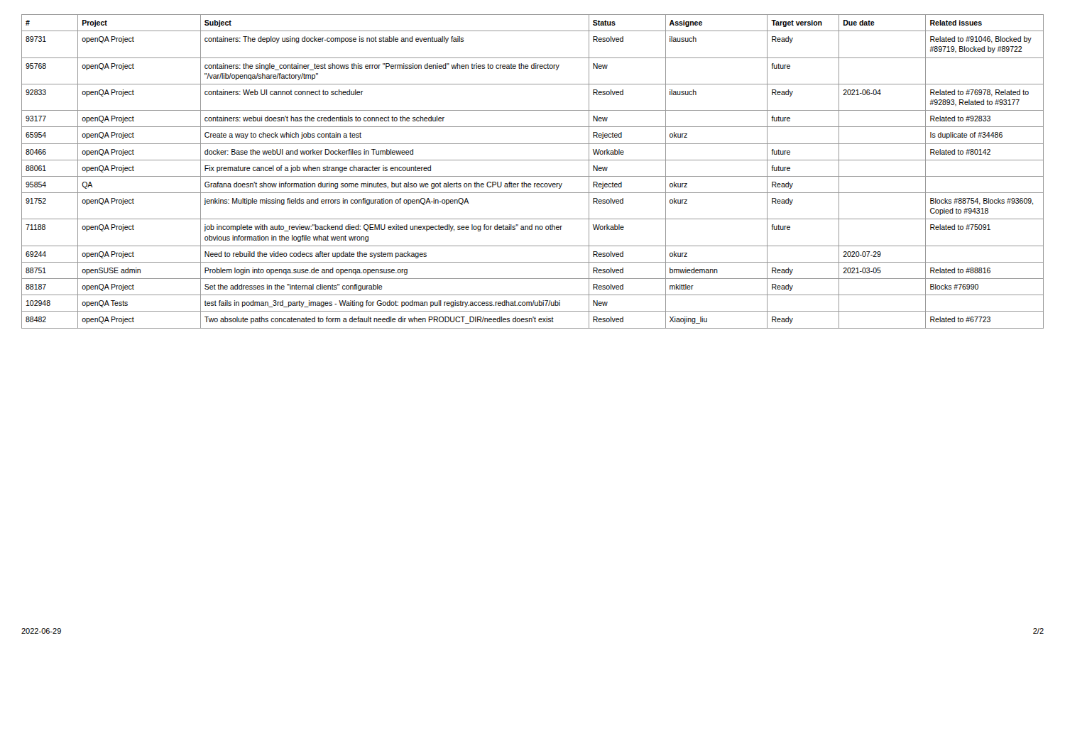| # | Project | Subject | Status | Assignee | Target version | Due date | Related issues |
| --- | --- | --- | --- | --- | --- | --- | --- |
| 89731 | openQA Project | containers: The deploy using docker-compose is not stable and eventually fails | Resolved | ilausuch | Ready | | Related to #91046, Blocked by #89719, Blocked by #89722 |
| 95768 | openQA Project | containers: the single_container_test shows this error "Permission denied" when tries to create the directory "/var/lib/openqa/share/factory/tmp" | New | | future | | |
| 92833 | openQA Project | containers: Web UI cannot connect to scheduler | Resolved | ilausuch | Ready | 2021-06-04 | Related to #76978, Related to #92893, Related to #93177 |
| 93177 | openQA Project | containers: webui doesn't has the credentials to connect to the scheduler | New | | future | | Related to #92833 |
| 65954 | openQA Project | Create a way to check which jobs contain a test | Rejected | okurz | | | Is duplicate of #34486 |
| 80466 | openQA Project | docker: Base the webUI and worker Dockerfiles in Tumbleweed | Workable | | future | | Related to #80142 |
| 88061 | openQA Project | Fix premature cancel of a job when strange character is encountered | New | | future | | |
| 95854 | QA | Grafana doesn't show information during some minutes, but also we got alerts on the CPU after the recovery | Rejected | okurz | Ready | | |
| 91752 | openQA Project | jenkins: Multiple missing fields and errors in configuration of openQA-in-openQA | Resolved | okurz | Ready | | Blocks #88754, Blocks #93609, Copied to #94318 |
| 71188 | openQA Project | job incomplete with auto_review:"backend died: QEMU exited unexpectedly, see log for details" and no other obvious information in the logfile what went wrong | Workable | | future | | Related to #75091 |
| 69244 | openQA Project | Need to rebuild the video codecs after update the system packages | Resolved | okurz | | 2020-07-29 | |
| 88751 | openSUSE admin | Problem login into openqa.suse.de and openqa.opensuse.org | Resolved | bmwiedemann | Ready | 2021-03-05 | Related to #88816 |
| 88187 | openQA Project | Set the addresses in the "internal clients" configurable | Resolved | mkittler | Ready | | Blocks #76990 |
| 102948 | openQA Tests | test fails in podman_3rd_party_images - Waiting for Godot: podman pull registry.access.redhat.com/ubi7/ubi | New | | | | |
| 88482 | openQA Project | Two absolute paths concatenated to form a default needle dir when PRODUCT_DIR/needles doesn't exist | Resolved | Xiaojing_liu | Ready | | Related to #67723 |
2022-06-29 2/2